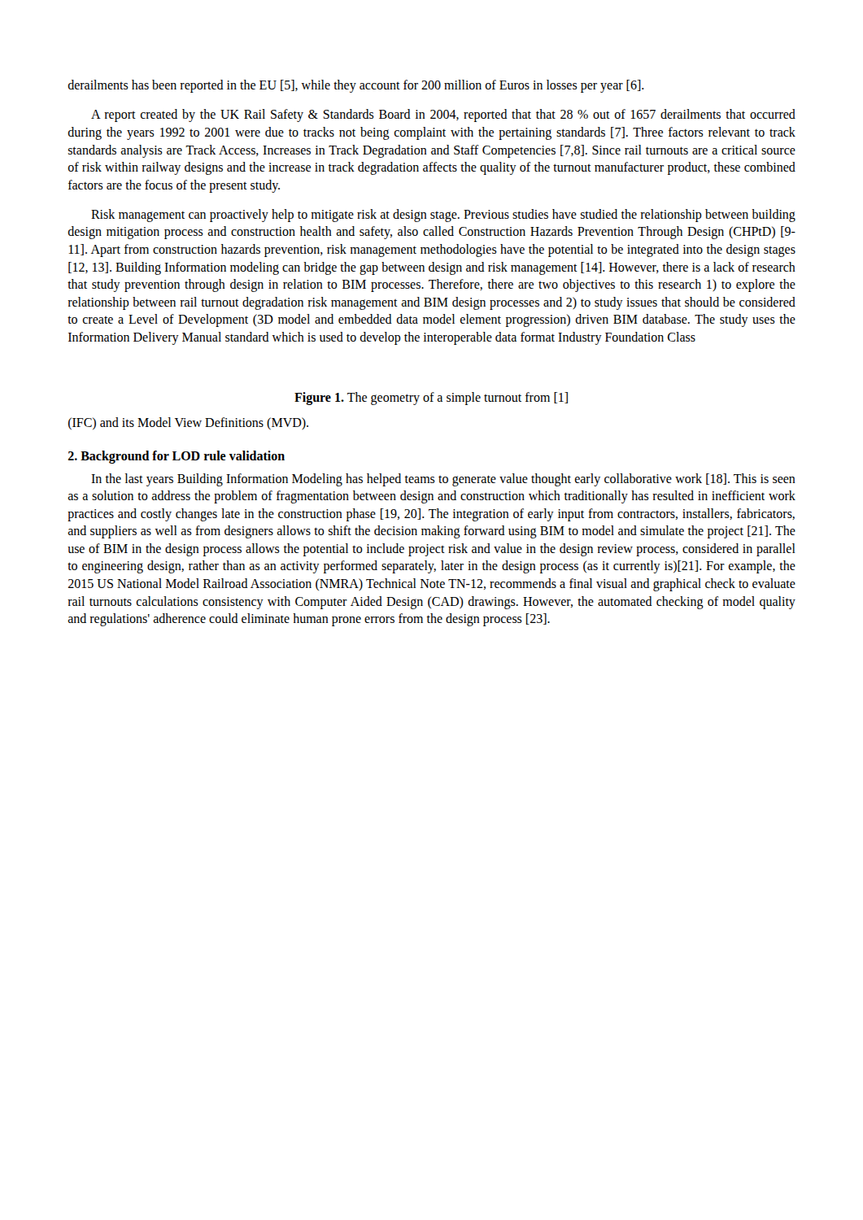derailments has been reported in the EU [5], while they account for 200 million of Euros in losses per year [6].
A report created by the UK Rail Safety & Standards Board in 2004, reported that that 28 % out of 1657 derailments that occurred during the years 1992 to 2001 were due to tracks not being complaint with the pertaining standards [7]. Three factors relevant to track standards analysis are Track Access, Increases in Track Degradation and Staff Competencies [7,8]. Since rail turnouts are a critical source of risk within railway designs and the increase in track degradation affects the quality of the turnout manufacturer product, these combined factors are the focus of the present study.
Risk management can proactively help to mitigate risk at design stage. Previous studies have studied the relationship between building design mitigation process and construction health and safety, also called Construction Hazards Prevention Through Design (CHPtD) [9-11]. Apart from construction hazards prevention, risk management methodologies have the potential to be integrated into the design stages [12, 13]. Building Information modeling can bridge the gap between design and risk management [14]. However, there is a lack of research that study prevention through design in relation to BIM processes. Therefore, there are two objectives to this research 1) to explore the relationship between rail turnout degradation risk management and BIM design processes and 2) to study issues that should be considered to create a Level of Development (3D model and embedded data model element progression) driven BIM database. The study uses the Information Delivery Manual standard which is used to develop the interoperable data format Industry Foundation Class
Figure 1. The geometry of a simple turnout from [1]
(IFC) and its Model View Definitions (MVD).
2. Background for LOD rule validation
In the last years Building Information Modeling has helped teams to generate value thought early collaborative work [18]. This is seen as a solution to address the problem of fragmentation between design and construction which traditionally has resulted in inefficient work practices and costly changes late in the construction phase [19, 20]. The integration of early input from contractors, installers, fabricators, and suppliers as well as from designers allows to shift the decision making forward using BIM to model and simulate the project [21]. The use of BIM in the design process allows the potential to include project risk and value in the design review process, considered in parallel to engineering design, rather than as an activity performed separately, later in the design process (as it currently is)[21]. For example, the 2015 US National Model Railroad Association (NMRA) Technical Note TN-12, recommends a final visual and graphical check to evaluate rail turnouts calculations consistency with Computer Aided Design (CAD) drawings. However, the automated checking of model quality and regulations' adherence could eliminate human prone errors from the design process [23].